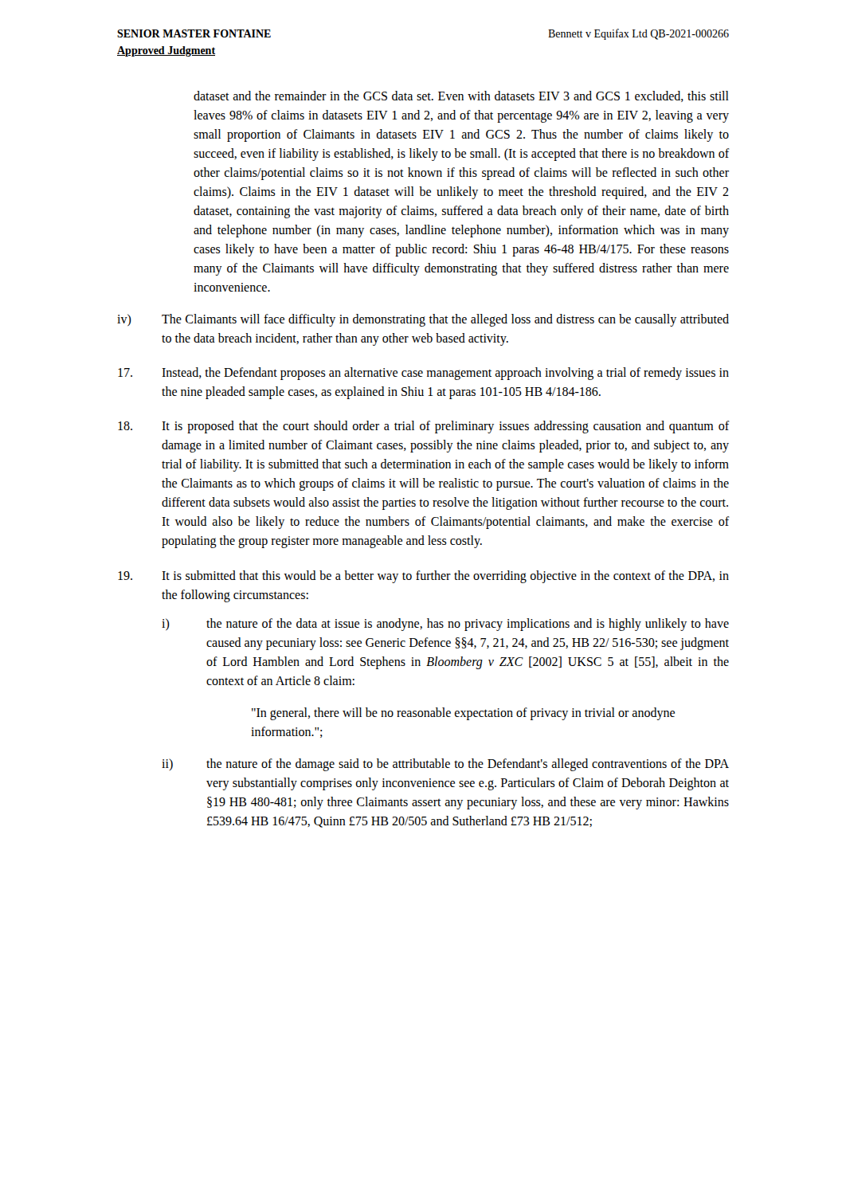SENIOR MASTER FONTAINE
Approved Judgment
Bennett v Equifax Ltd QB-2021-000266
dataset and the remainder in the GCS data set. Even with datasets EIV 3 and GCS 1 excluded, this still leaves 98% of claims in datasets EIV 1 and 2, and of that percentage 94% are in EIV 2, leaving a very small proportion of Claimants in datasets EIV 1 and GCS 2. Thus the number of claims likely to succeed, even if liability is established, is likely to be small. (It is accepted that there is no breakdown of other claims/potential claims so it is not known if this spread of claims will be reflected in such other claims). Claims in the EIV 1 dataset will be unlikely to meet the threshold required, and the EIV 2 dataset, containing the vast majority of claims, suffered a data breach only of their name, date of birth and telephone number (in many cases, landline telephone number), information which was in many cases likely to have been a matter of public record: Shiu 1 paras 46-48 HB/4/175. For these reasons many of the Claimants will have difficulty demonstrating that they suffered distress rather than mere inconvenience.
iv) The Claimants will face difficulty in demonstrating that the alleged loss and distress can be causally attributed to the data breach incident, rather than any other web based activity.
Instead, the Defendant proposes an alternative case management approach involving a trial of remedy issues in the nine pleaded sample cases, as explained in Shiu 1 at paras 101-105 HB 4/184-186.
It is proposed that the court should order a trial of preliminary issues addressing causation and quantum of damage in a limited number of Claimant cases, possibly the nine claims pleaded, prior to, and subject to, any trial of liability. It is submitted that such a determination in each of the sample cases would be likely to inform the Claimants as to which groups of claims it will be realistic to pursue. The court's valuation of claims in the different data subsets would also assist the parties to resolve the litigation without further recourse to the court. It would also be likely to reduce the numbers of Claimants/potential claimants, and make the exercise of populating the group register more manageable and less costly.
It is submitted that this would be a better way to further the overriding objective in the context of the DPA, in the following circumstances:
i) the nature of the data at issue is anodyne, has no privacy implications and is highly unlikely to have caused any pecuniary loss: see Generic Defence §§4, 7, 21, 24, and 25, HB 22/ 516-530; see judgment of Lord Hamblen and Lord Stephens in Bloomberg v ZXC [2002] UKSC 5 at [55], albeit in the context of an Article 8 claim:
"In general, there will be no reasonable expectation of privacy in trivial or anodyne information.";
ii) the nature of the damage said to be attributable to the Defendant's alleged contraventions of the DPA very substantially comprises only inconvenience see e.g. Particulars of Claim of Deborah Deighton at §19 HB 480-481; only three Claimants assert any pecuniary loss, and these are very minor: Hawkins £539.64 HB 16/475, Quinn £75 HB 20/505 and Sutherland £73 HB 21/512;